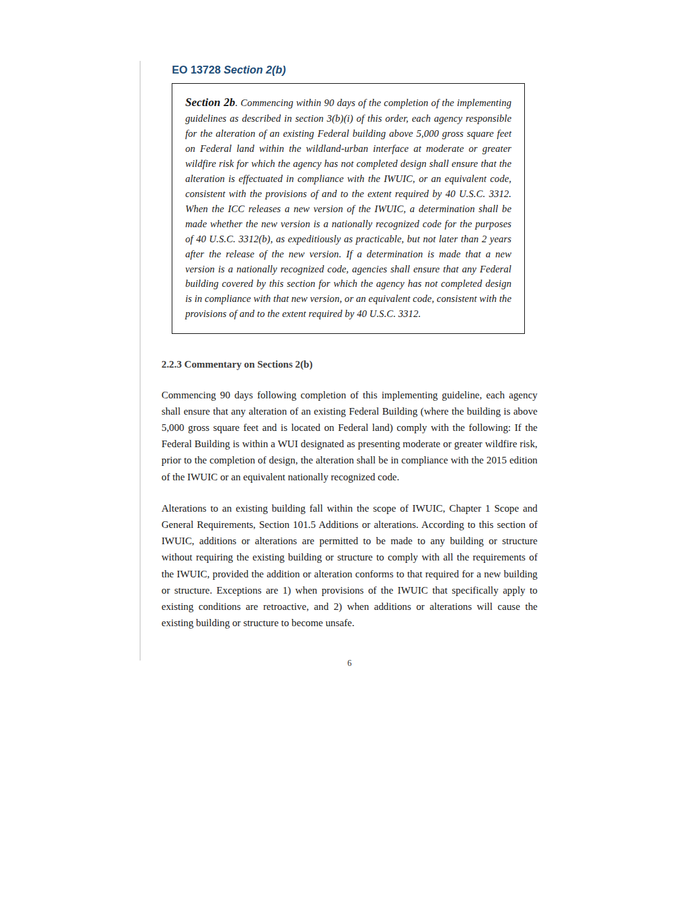EO 13728 Section 2(b)
Section 2b. Commencing within 90 days of the completion of the implementing guidelines as described in section 3(b)(i) of this order, each agency responsible for the alteration of an existing Federal building above 5,000 gross square feet on Federal land within the wildland-urban interface at moderate or greater wildfire risk for which the agency has not completed design shall ensure that the alteration is effectuated in compliance with the IWUIC, or an equivalent code, consistent with the provisions of and to the extent required by 40 U.S.C. 3312. When the ICC releases a new version of the IWUIC, a determination shall be made whether the new version is a nationally recognized code for the purposes of 40 U.S.C. 3312(b), as expeditiously as practicable, but not later than 2 years after the release of the new version. If a determination is made that a new version is a nationally recognized code, agencies shall ensure that any Federal building covered by this section for which the agency has not completed design is in compliance with that new version, or an equivalent code, consistent with the provisions of and to the extent required by 40 U.S.C. 3312.
2.2.3 Commentary on Sections 2(b)
Commencing 90 days following completion of this implementing guideline, each agency shall ensure that any alteration of an existing Federal Building (where the building is above 5,000 gross square feet and is located on Federal land) comply with the following: If the Federal Building is within a WUI designated as presenting moderate or greater wildfire risk, prior to the completion of design, the alteration shall be in compliance with the 2015 edition of the IWUIC or an equivalent nationally recognized code.
Alterations to an existing building fall within the scope of IWUIC, Chapter 1 Scope and General Requirements, Section 101.5 Additions or alterations. According to this section of IWUIC, additions or alterations are permitted to be made to any building or structure without requiring the existing building or structure to comply with all the requirements of the IWUIC, provided the addition or alteration conforms to that required for a new building or structure. Exceptions are 1) when provisions of the IWUIC that specifically apply to existing conditions are retroactive, and 2) when additions or alterations will cause the existing building or structure to become unsafe.
6